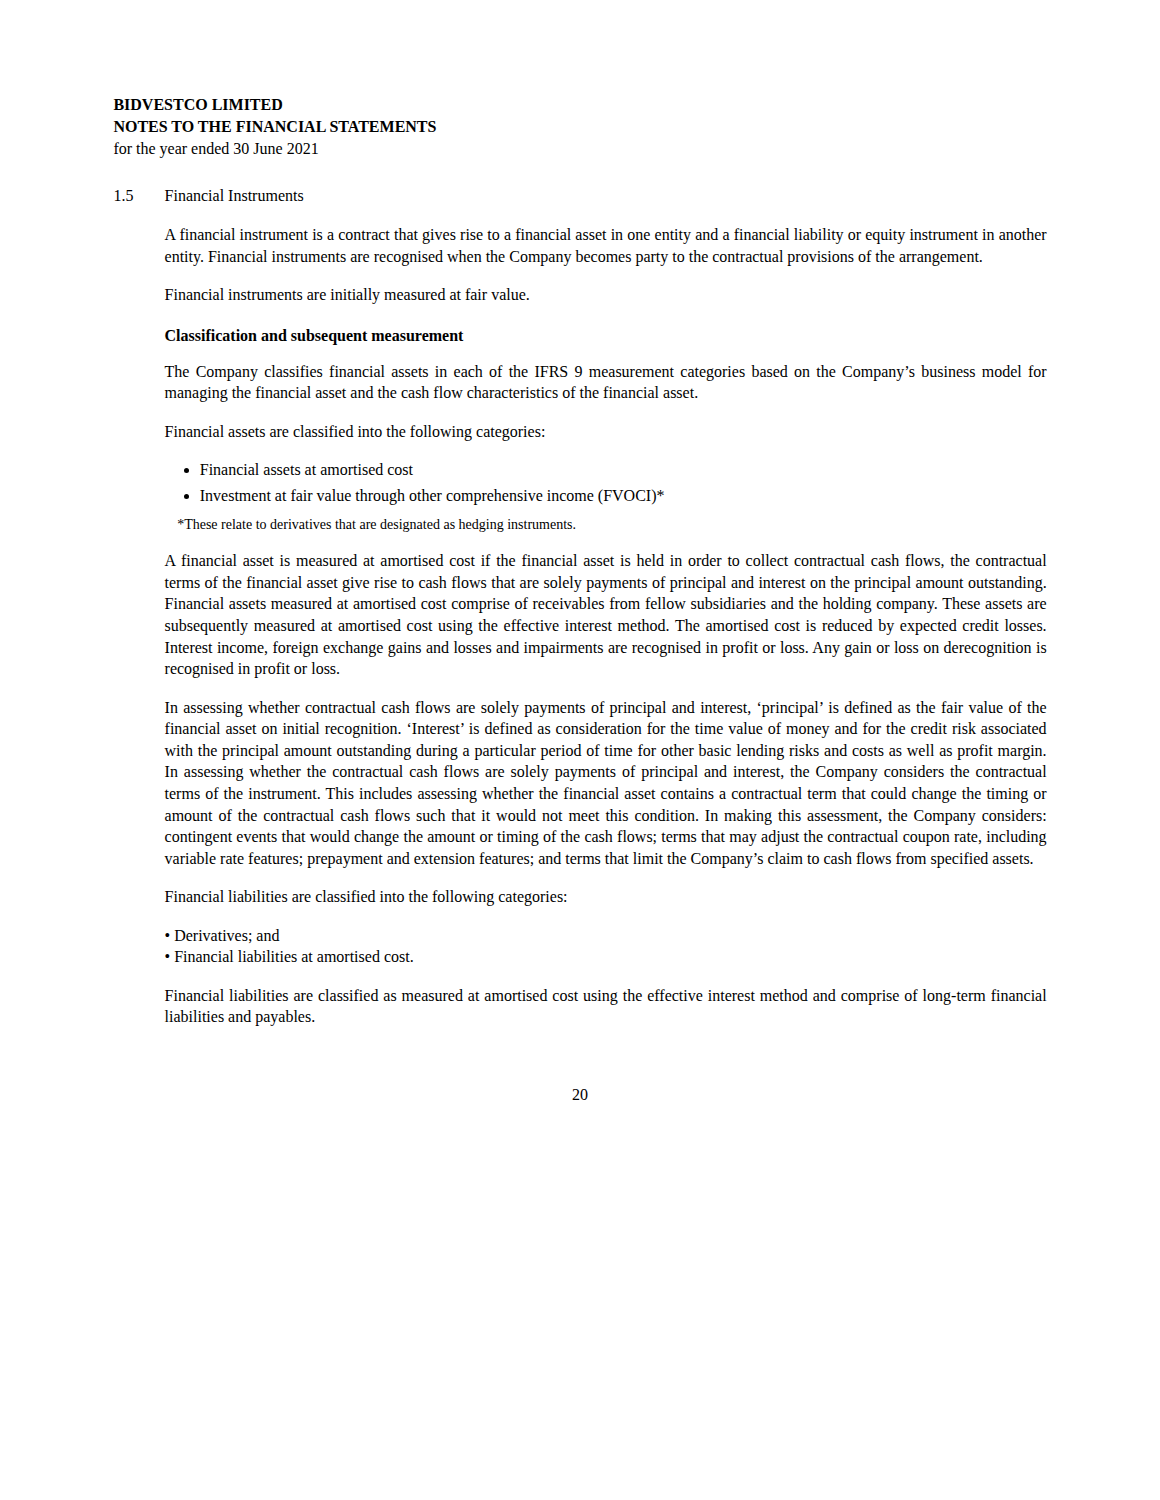Bidvestco Limited
Notes to the Financial Statements
for the year ended 30 June 2021
1.5 Financial Instruments
A financial instrument is a contract that gives rise to a financial asset in one entity and a financial liability or equity instrument in another entity. Financial instruments are recognised when the Company becomes party to the contractual provisions of the arrangement.
Financial instruments are initially measured at fair value.
Classification and subsequent measurement
The Company classifies financial assets in each of the IFRS 9 measurement categories based on the Company’s business model for managing the financial asset and the cash flow characteristics of the financial asset.
Financial assets are classified into the following categories:
Financial assets at amortised cost
Investment at fair value through other comprehensive income (FVOCI)*
*These relate to derivatives that are designated as hedging instruments.
A financial asset is measured at amortised cost if the financial asset is held in order to collect contractual cash flows, the contractual terms of the financial asset give rise to cash flows that are solely payments of principal and interest on the principal amount outstanding. Financial assets measured at amortised cost comprise of receivables from fellow subsidiaries and the holding company. These assets are subsequently measured at amortised cost using the effective interest method. The amortised cost is reduced by expected credit losses. Interest income, foreign exchange gains and losses and impairments are recognised in profit or loss. Any gain or loss on derecognition is recognised in profit or loss.
In assessing whether contractual cash flows are solely payments of principal and interest, ‘principal’ is defined as the fair value of the financial asset on initial recognition. ‘Interest’ is defined as consideration for the time value of money and for the credit risk associated with the principal amount outstanding during a particular period of time for other basic lending risks and costs as well as profit margin. In assessing whether the contractual cash flows are solely payments of principal and interest, the Company considers the contractual terms of the instrument. This includes assessing whether the financial asset contains a contractual term that could change the timing or amount of the contractual cash flows such that it would not meet this condition. In making this assessment, the Company considers: contingent events that would change the amount or timing of the cash flows; terms that may adjust the contractual coupon rate, including variable rate features; prepayment and extension features; and terms that limit the Company’s claim to cash flows from specified assets.
Financial liabilities are classified into the following categories:
• Derivatives; and
• Financial liabilities at amortised cost.
Financial liabilities are classified as measured at amortised cost using the effective interest method and comprise of long-term financial liabilities and payables.
20